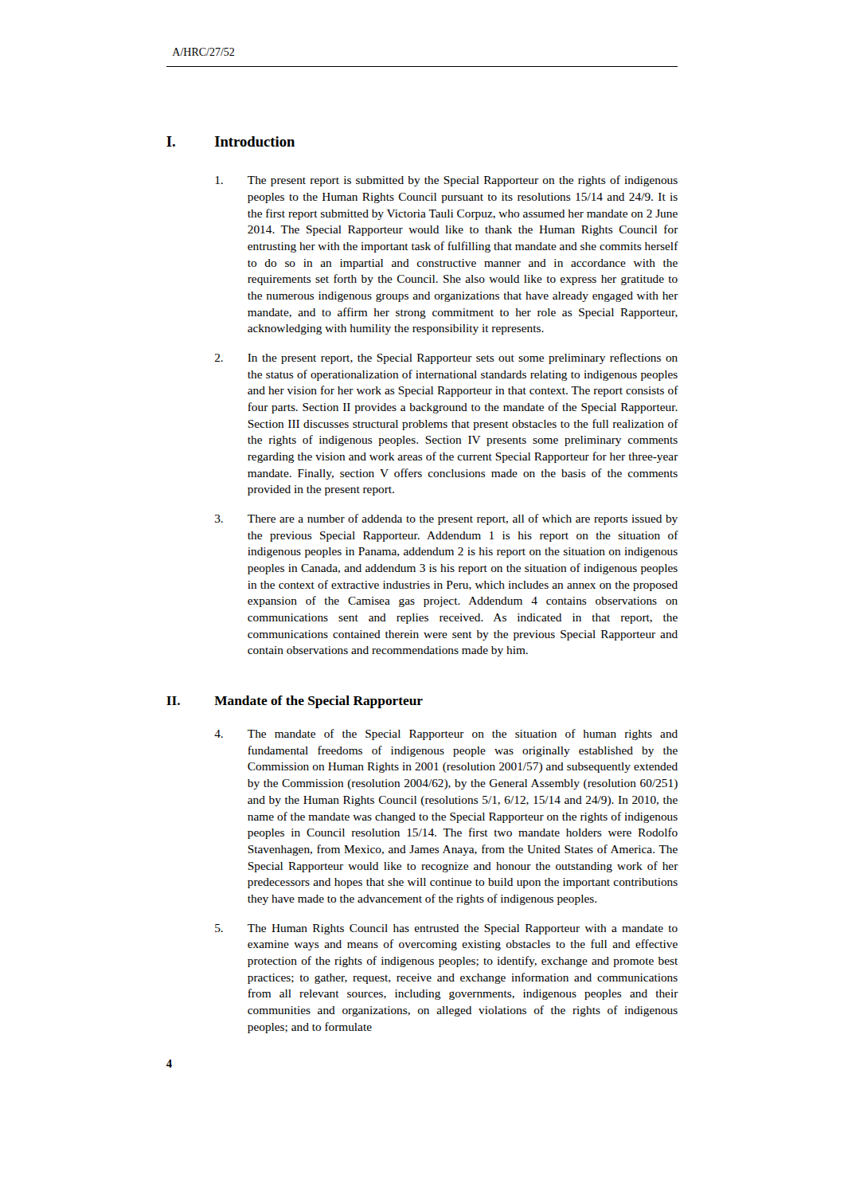A/HRC/27/52
I. Introduction
1. The present report is submitted by the Special Rapporteur on the rights of indigenous peoples to the Human Rights Council pursuant to its resolutions 15/14 and 24/9. It is the first report submitted by Victoria Tauli Corpuz, who assumed her mandate on 2 June 2014. The Special Rapporteur would like to thank the Human Rights Council for entrusting her with the important task of fulfilling that mandate and she commits herself to do so in an impartial and constructive manner and in accordance with the requirements set forth by the Council. She also would like to express her gratitude to the numerous indigenous groups and organizations that have already engaged with her mandate, and to affirm her strong commitment to her role as Special Rapporteur, acknowledging with humility the responsibility it represents.
2. In the present report, the Special Rapporteur sets out some preliminary reflections on the status of operationalization of international standards relating to indigenous peoples and her vision for her work as Special Rapporteur in that context. The report consists of four parts. Section II provides a background to the mandate of the Special Rapporteur. Section III discusses structural problems that present obstacles to the full realization of the rights of indigenous peoples. Section IV presents some preliminary comments regarding the vision and work areas of the current Special Rapporteur for her three-year mandate. Finally, section V offers conclusions made on the basis of the comments provided in the present report.
3. There are a number of addenda to the present report, all of which are reports issued by the previous Special Rapporteur. Addendum 1 is his report on the situation of indigenous peoples in Panama, addendum 2 is his report on the situation on indigenous peoples in Canada, and addendum 3 is his report on the situation of indigenous peoples in the context of extractive industries in Peru, which includes an annex on the proposed expansion of the Camisea gas project. Addendum 4 contains observations on communications sent and replies received. As indicated in that report, the communications contained therein were sent by the previous Special Rapporteur and contain observations and recommendations made by him.
II. Mandate of the Special Rapporteur
4. The mandate of the Special Rapporteur on the situation of human rights and fundamental freedoms of indigenous people was originally established by the Commission on Human Rights in 2001 (resolution 2001/57) and subsequently extended by the Commission (resolution 2004/62), by the General Assembly (resolution 60/251) and by the Human Rights Council (resolutions 5/1, 6/12, 15/14 and 24/9). In 2010, the name of the mandate was changed to the Special Rapporteur on the rights of indigenous peoples in Council resolution 15/14. The first two mandate holders were Rodolfo Stavenhagen, from Mexico, and James Anaya, from the United States of America. The Special Rapporteur would like to recognize and honour the outstanding work of her predecessors and hopes that she will continue to build upon the important contributions they have made to the advancement of the rights of indigenous peoples.
5. The Human Rights Council has entrusted the Special Rapporteur with a mandate to examine ways and means of overcoming existing obstacles to the full and effective protection of the rights of indigenous peoples; to identify, exchange and promote best practices; to gather, request, receive and exchange information and communications from all relevant sources, including governments, indigenous peoples and their communities and organizations, on alleged violations of the rights of indigenous peoples; and to formulate
4